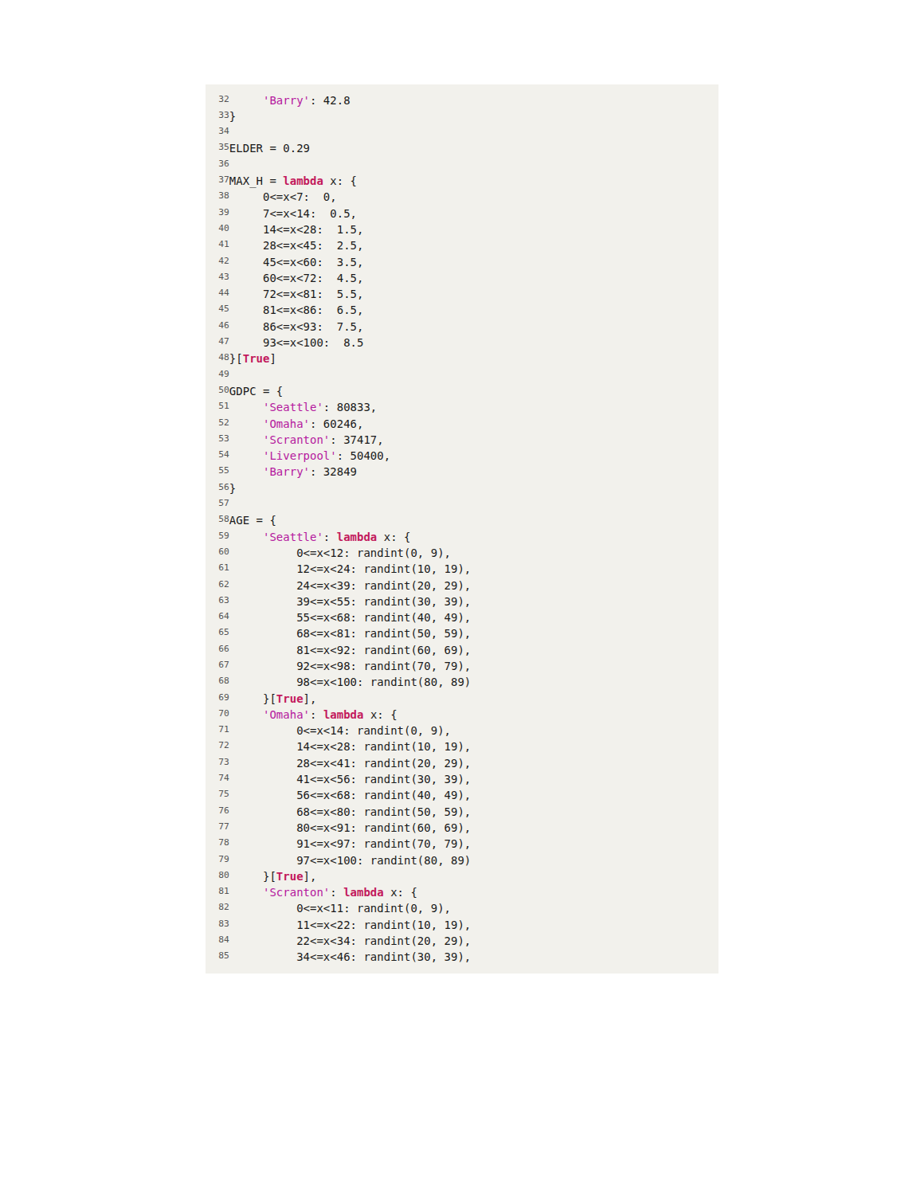| 32 | 'Barry' : 42.8 |
| 33 | } |
| 34 | |
| 35 | ELDER = 0.29 |
| 36 | |
| 37 | MAX_H = lambda x: { |
| 38 | 0<=x<7: 0, |
| 39 | 7<=x<14: 0.5, |
| 40 | 14<=x<28: 1.5, |
| 41 | 28<=x<45: 2.5, |
| 42 | 45<=x<60: 3.5, |
| 43 | 60<=x<72: 4.5, |
| 44 | 72<=x<81: 5.5, |
| 45 | 81<=x<86: 6.5, |
| 46 | 86<=x<93: 7.5, |
| 47 | 93<=x<100: 8.5 |
| 48 | }[ True ] |
| 49 | |
| 50 | GDPC = { |
| 51 | 'Seattle' : 80833, |
| 52 | 'Omaha' : 60246, |
| 53 | 'Scranton' : 37417, |
| 54 | 'Liverpool' : 50400, |
| 55 | 'Barry' : 32849 |
| 56 | } |
| 57 | |
| 58 | AGE = { |
| 59 | 'Seattle' : lambda x: { |
| 60 | 0<=x<12: randint(0, 9), |
| 61 | 12<=x<24: randint(10, 19), |
| 62 | 24<=x<39: randint(20, 29), |
| 63 | 39<=x<55: randint(30, 39), |
| 64 | 55<=x<68: randint(40, 49), |
| 65 | 68<=x<81: randint(50, 59), |
| 66 | 81<=x<92: randint(60, 69), |
| 67 | 92<=x<98: randint(70, 79), |
| 68 | 98<=x<100: randint(80, 89) |
| 69 | }[ True ], |
| 70 | 'Omaha' : lambda x: { |
| 71 | 0<=x<14: randint(0, 9), |
| 72 | 14<=x<28: randint(10, 19), |
| 73 | 28<=x<41: randint(20, 29), |
| 74 | 41<=x<56: randint(30, 39), |
| 75 | 56<=x<68: randint(40, 49), |
| 76 | 68<=x<80: randint(50, 59), |
| 77 | 80<=x<91: randint(60, 69), |
| 78 | 91<=x<97: randint(70, 79), |
| 79 | 97<=x<100: randint(80, 89) |
| 80 | }[ True ], |
| 81 | 'Scranton' : lambda x: { |
| 82 | 0<=x<11: randint(0, 9), |
| 83 | 11<=x<22: randint(10, 19), |
| 84 | 22<=x<34: randint(20, 29), |
| 85 | 34<=x<46: randint(30, 39), |